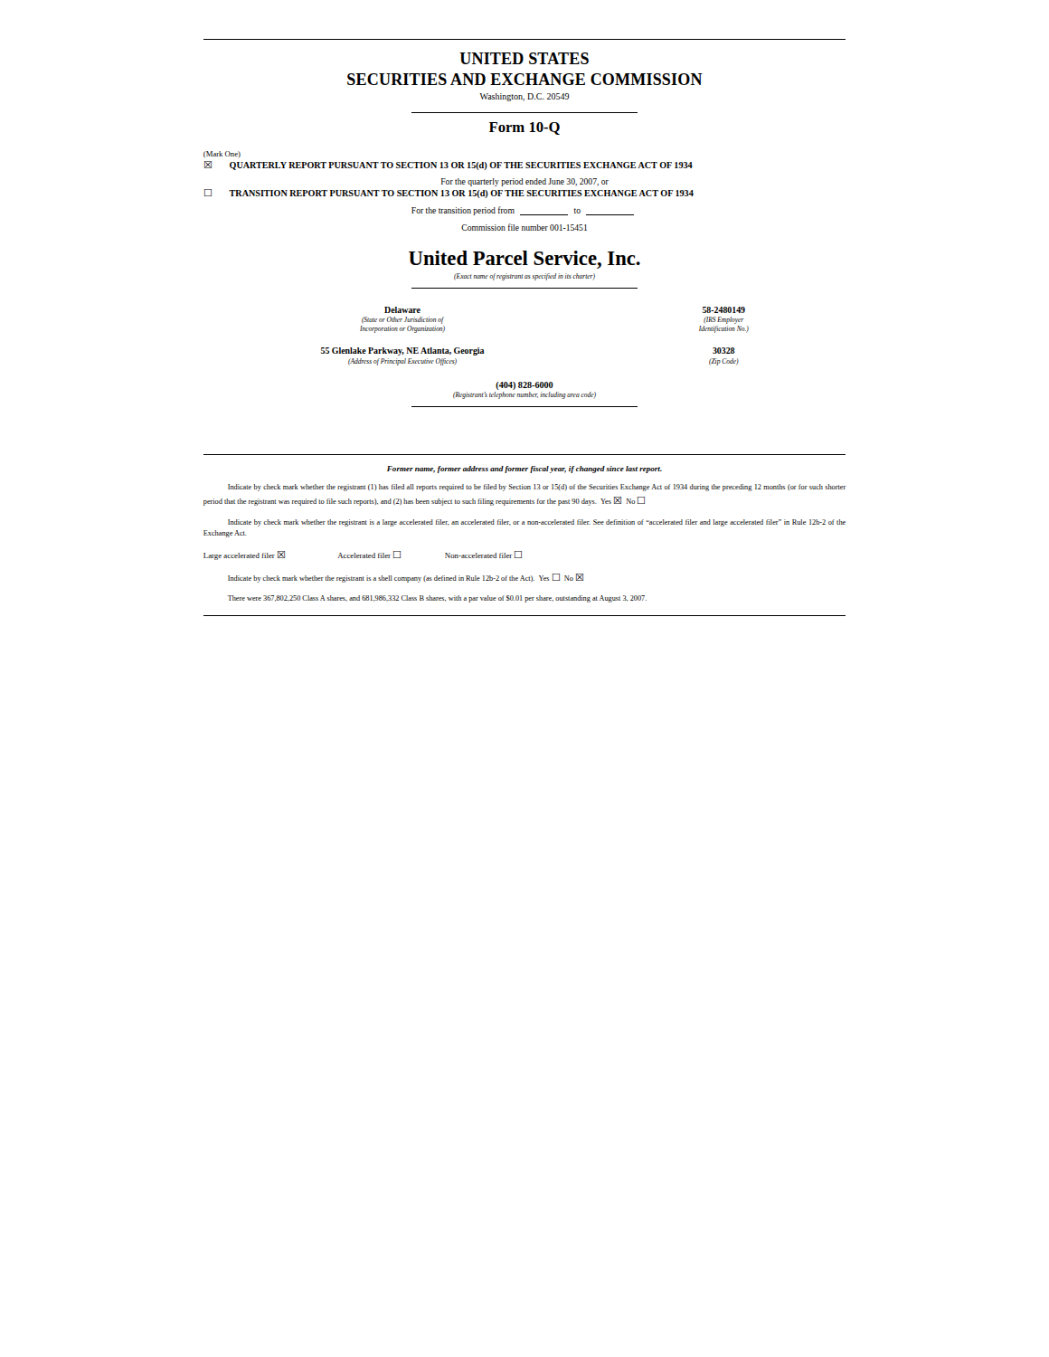UNITED STATES
SECURITIES AND EXCHANGE COMMISSION
Washington, D.C. 20549
Form 10-Q
(Mark One)
| ☒ | QUARTERLY REPORT PURSUANT TO SECTION 13 OR 15(d) OF THE SECURITIES EXCHANGE ACT OF 1934 |
For the quarterly period ended June 30, 2007, or
| ☐ | TRANSITION REPORT PURSUANT TO SECTION 13 OR 15(d) OF THE SECURITIES EXCHANGE ACT OF 1934 |
For the transition period from to
Commission file number 001-15451
United Parcel Service, Inc.
(Exact name of registrant as specified in its charter)
| Delaware (State or Other Jurisdiction of Incorporation or Organization) | 58-2480149 (IRS Employer Identification No.) |
| 55 Glenlake Parkway, NE Atlanta, Georgia (Address of Principal Executive Offices) | 30328 (Zip Code) |
(404) 828-6000
(Registrant’s telephone number, including area code)
Former name, former address and former fiscal year, if changed since last report.
Indicate by check mark whether the registrant (1) has filed all reports required to be filed by Section 13 or 15(d) of the Securities Exchange Act of 1934 during the preceding 12 months (or for such shorter period that the registrant was required to file such reports), and (2) has been subject to such filing requirements for the past 90 days. Yes ☒ No ☐
Indicate by check mark whether the registrant is a large accelerated filer, an accelerated filer, or a non-accelerated filer. See definition of “accelerated filer and large accelerated filer” in Rule 12b-2 of the Exchange Act.
Large accelerated filer ☒ Accelerated filer ☐ Non-accelerated filer ☐
Indicate by check mark whether the registrant is a shell company (as defined in Rule 12b-2 of the Act). Yes ☐ No ☒
There were 367,802,250 Class A shares, and 681,986,332 Class B shares, with a par value of $0.01 per share, outstanding at August 3, 2007.